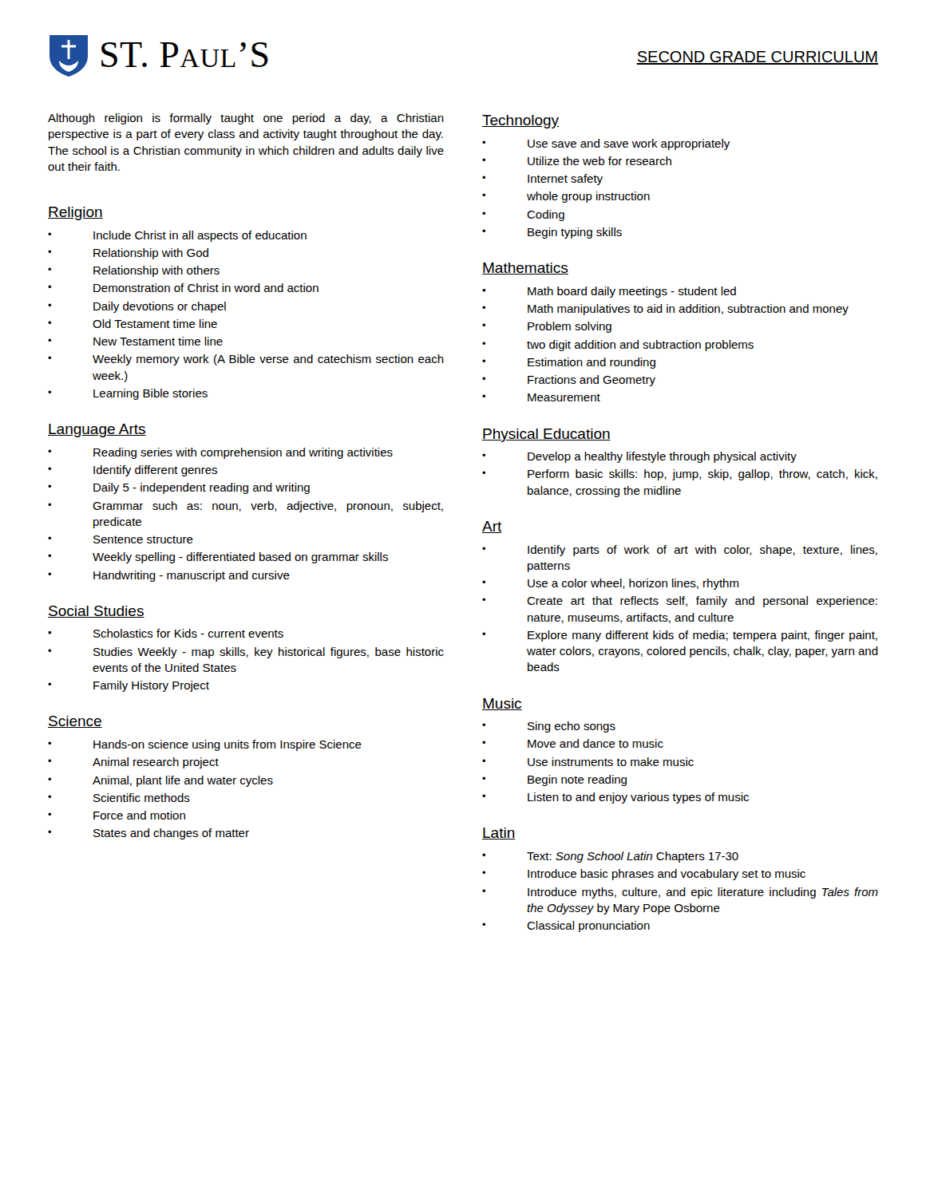ST. PAUL’S
SECOND GRADE CURRICULUM
Although religion is formally taught one period a day, a Christian perspective is a part of every class and activity taught throughout the day. The school is a Christian community in which children and adults daily live out their faith.
Religion
•Include Christ in all aspects of education
•Relationship with God
•Relationship with others
•Demonstration of Christ in word and action
•Daily devotions or chapel
•Old Testament time line
•New Testament time line
•Weekly memory work (A Bible verse and catechism section each week.)
•Learning Bible stories
Language Arts
•Reading series with comprehension and writing activities
•Identify different genres
•Daily 5 - independent reading and writing
•Grammar such as: noun, verb, adjective, pronoun, subject, predicate
•Sentence structure
•Weekly spelling - differentiated based on grammar skills
•Handwriting - manuscript and cursive
Social Studies
▪Scholastics for Kids - current events
•Studies Weekly - map skills, key historical figures, base historic events of the United States
•Family History Project
Science
•Hands-on science using units from Inspire Science
•Animal research project
•Animal, plant life and water cycles
•Scientific methods
•Force and motion
•States and changes of matter
Technology
•Use save and save work appropriately
•Utilize the web for research
•Internet safety
•whole group instruction
•Coding
•Begin typing skills
Mathematics
▪Math board daily meetings - student led
•Math manipulatives to aid in addition, subtraction and money
•Problem solving
•two digit addition and subtraction problems
•Estimation and rounding
•Fractions and Geometry
•Measurement
Physical Education
•Develop a healthy lifestyle through physical activity
•Perform basic skills: hop, jump, skip, gallop, throw, catch, kick, balance, crossing the midline
Art
•Identify parts of work of art with color, shape, texture, lines, patterns
•Use a color wheel, horizon lines, rhythm
•Create art that reflects self, family and personal experience: nature, museums, artifacts, and culture
•Explore many different kids of media; tempera paint, finger paint, water colors, crayons, colored pencils, chalk, clay, paper, yarn and beads
Music
•Sing echo songs
•Move and dance to music
•Use instruments to make music
•Begin note reading
•Listen to and enjoy various types of music
Latin
•Text: Song School Latin Chapters 17-30
•Introduce basic phrases and vocabulary set to music
•Introduce myths, culture, and epic literature including Tales from the Odyssey by Mary Pope Osborne
•Classical pronunciation